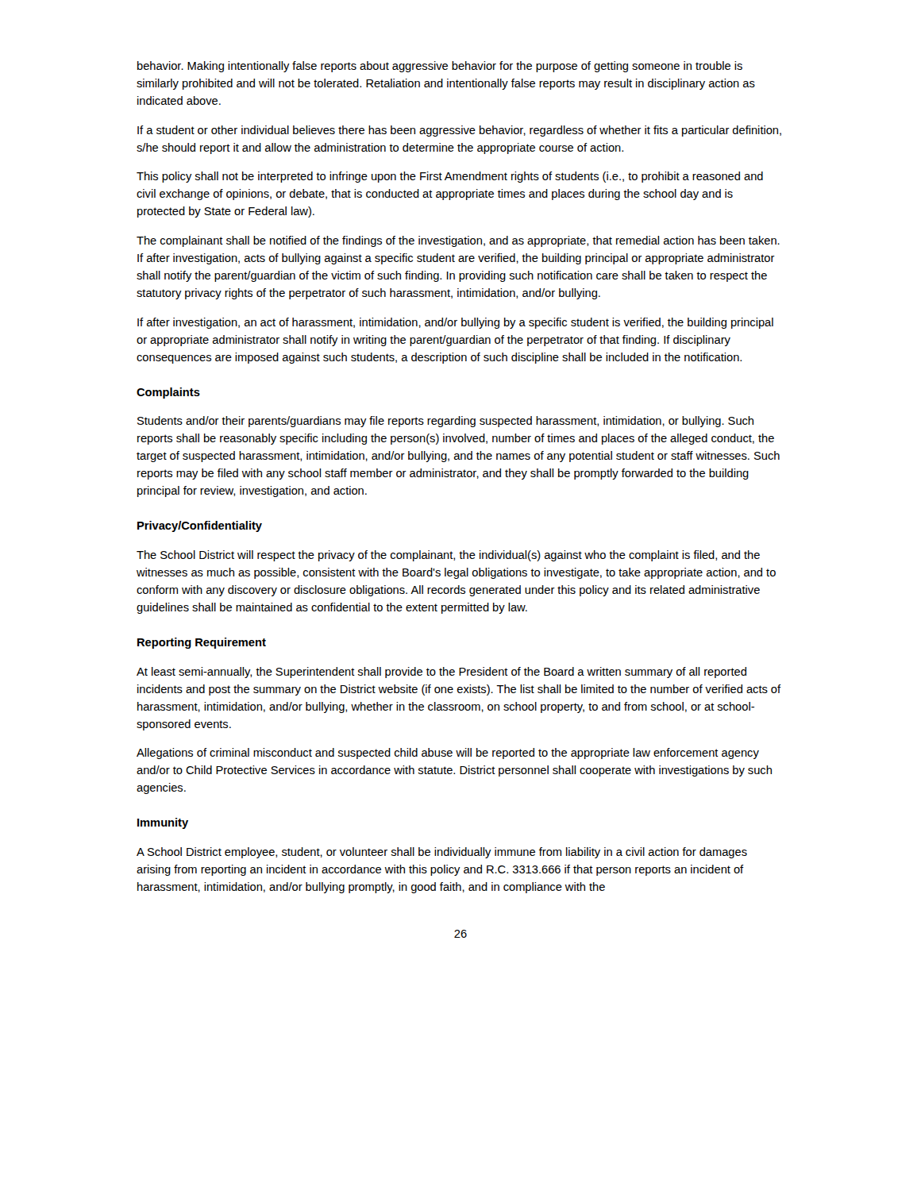behavior. Making intentionally false reports about aggressive behavior for the purpose of getting someone in trouble is similarly prohibited and will not be tolerated. Retaliation and intentionally false reports may result in disciplinary action as indicated above.
If a student or other individual believes there has been aggressive behavior, regardless of whether it fits a particular definition, s/he should report it and allow the administration to determine the appropriate course of action.
This policy shall not be interpreted to infringe upon the First Amendment rights of students (i.e., to prohibit a reasoned and civil exchange of opinions, or debate, that is conducted at appropriate times and places during the school day and is protected by State or Federal law).
The complainant shall be notified of the findings of the investigation, and as appropriate, that remedial action has been taken. If after investigation, acts of bullying against a specific student are verified, the building principal or appropriate administrator shall notify the parent/guardian of the victim of such finding. In providing such notification care shall be taken to respect the statutory privacy rights of the perpetrator of such harassment, intimidation, and/or bullying.
If after investigation, an act of harassment, intimidation, and/or bullying by a specific student is verified, the building principal or appropriate administrator shall notify in writing the parent/guardian of the perpetrator of that finding. If disciplinary consequences are imposed against such students, a description of such discipline shall be included in the notification.
Complaints
Students and/or their parents/guardians may file reports regarding suspected harassment, intimidation, or bullying. Such reports shall be reasonably specific including the person(s) involved, number of times and places of the alleged conduct, the target of suspected harassment, intimidation, and/or bullying, and the names of any potential student or staff witnesses. Such reports may be filed with any school staff member or administrator, and they shall be promptly forwarded to the building principal for review, investigation, and action.
Privacy/Confidentiality
The School District will respect the privacy of the complainant, the individual(s) against who the complaint is filed, and the witnesses as much as possible, consistent with the Board's legal obligations to investigate, to take appropriate action, and to conform with any discovery or disclosure obligations. All records generated under this policy and its related administrative guidelines shall be maintained as confidential to the extent permitted by law.
Reporting Requirement
At least semi-annually, the Superintendent shall provide to the President of the Board a written summary of all reported incidents and post the summary on the District website (if one exists). The list shall be limited to the number of verified acts of harassment, intimidation, and/or bullying, whether in the classroom, on school property, to and from school, or at school-sponsored events.
Allegations of criminal misconduct and suspected child abuse will be reported to the appropriate law enforcement agency and/or to Child Protective Services in accordance with statute. District personnel shall cooperate with investigations by such agencies.
Immunity
A School District employee, student, or volunteer shall be individually immune from liability in a civil action for damages arising from reporting an incident in accordance with this policy and R.C. 3313.666 if that person reports an incident of harassment, intimidation, and/or bullying promptly, in good faith, and in compliance with the
26